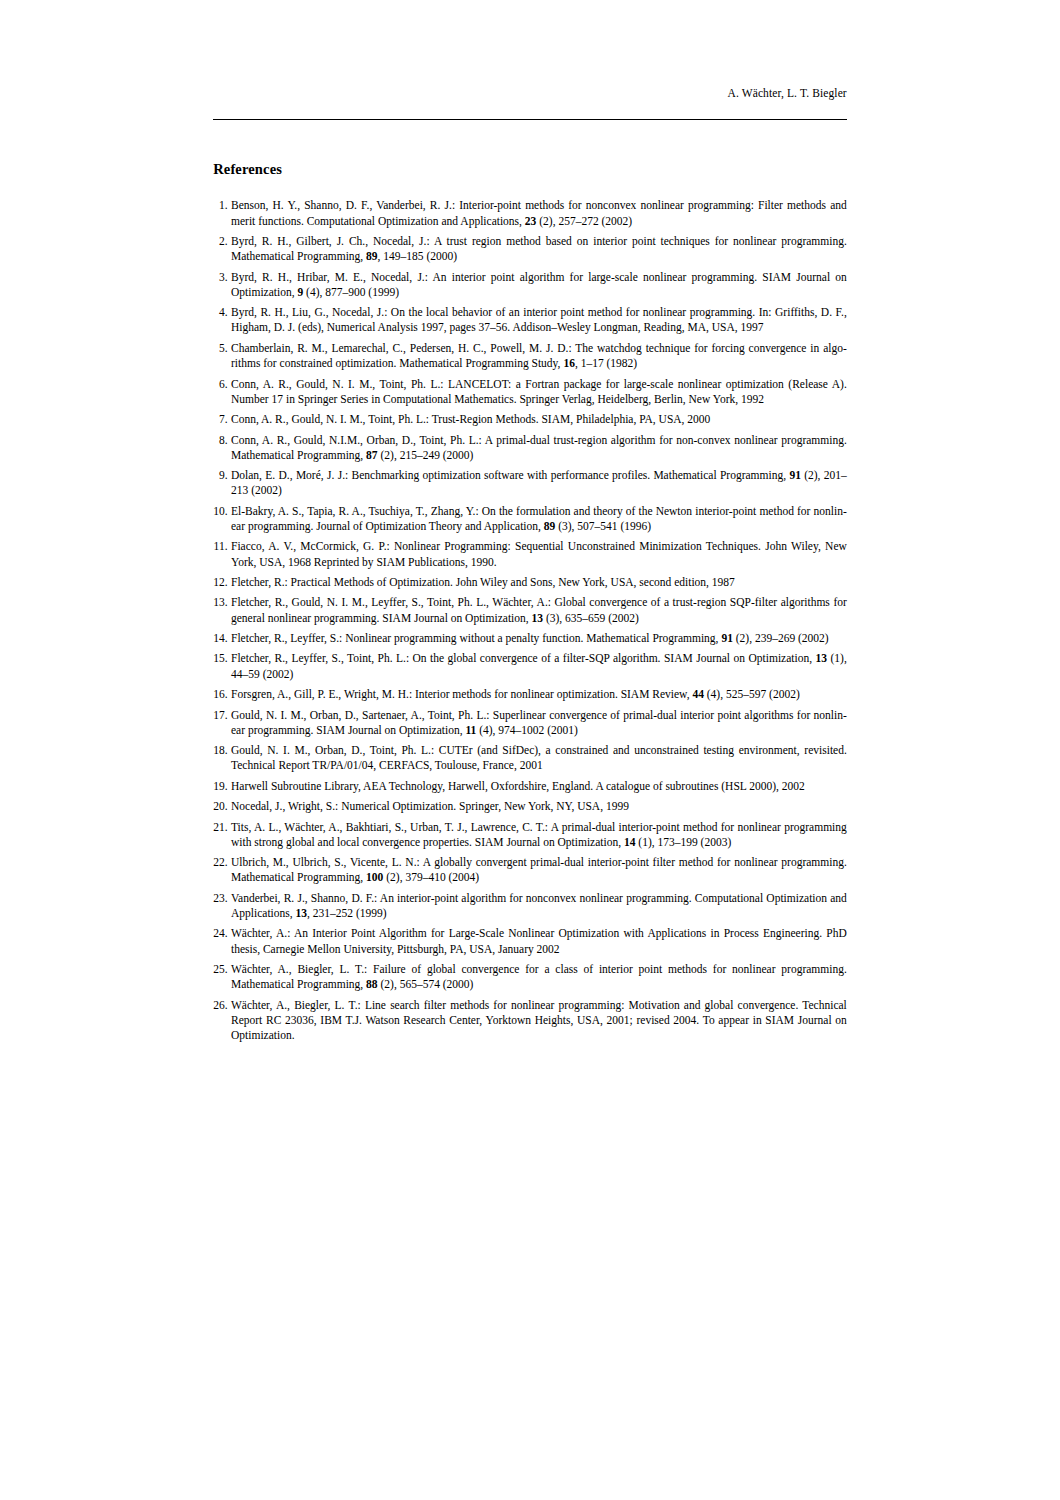A. Wächter, L. T. Biegler
References
1. Benson, H. Y., Shanno, D. F., Vanderbei, R. J.: Interior-point methods for nonconvex nonlinear programming: Filter methods and merit functions. Computational Optimization and Applications, 23 (2), 257–272 (2002)
2. Byrd, R. H., Gilbert, J. Ch., Nocedal, J.: A trust region method based on interior point techniques for nonlinear programming. Mathematical Programming, 89, 149–185 (2000)
3. Byrd, R. H., Hribar, M. E., Nocedal, J.: An interior point algorithm for large-scale nonlinear programming. SIAM Journal on Optimization, 9 (4), 877–900 (1999)
4. Byrd, R. H., Liu, G., Nocedal, J.: On the local behavior of an interior point method for nonlinear programming. In: Griffiths, D. F., Higham, D. J. (eds), Numerical Analysis 1997, pages 37–56. Addison–Wesley Longman, Reading, MA, USA, 1997
5. Chamberlain, R. M., Lemarechal, C., Pedersen, H. C., Powell, M. J. D.: The watchdog technique for forcing convergence in algorithms for constrained optimization. Mathematical Programming Study, 16, 1–17 (1982)
6. Conn, A. R., Gould, N. I. M., Toint, Ph. L.: LANCELOT: a Fortran package for large-scale nonlinear optimization (Release A). Number 17 in Springer Series in Computational Mathematics. Springer Verlag, Heidelberg, Berlin, New York, 1992
7. Conn, A. R., Gould, N. I. M., Toint, Ph. L.: Trust-Region Methods. SIAM, Philadelphia, PA, USA, 2000
8. Conn, A. R., Gould, N.I.M., Orban, D., Toint, Ph. L.: A primal-dual trust-region algorithm for non-convex nonlinear programming. Mathematical Programming, 87 (2), 215–249 (2000)
9. Dolan, E. D., Moré, J. J.: Benchmarking optimization software with performance profiles. Mathematical Programming, 91 (2), 201–213 (2002)
10. El-Bakry, A. S., Tapia, R. A., Tsuchiya, T., Zhang, Y.: On the formulation and theory of the Newton interior-point method for nonlinear programming. Journal of Optimization Theory and Application, 89 (3), 507–541 (1996)
11. Fiacco, A. V., McCormick, G. P.: Nonlinear Programming: Sequential Unconstrained Minimization Techniques. John Wiley, New York, USA, 1968 Reprinted by SIAM Publications, 1990.
12. Fletcher, R.: Practical Methods of Optimization. John Wiley and Sons, New York, USA, second edition, 1987
13. Fletcher, R., Gould, N. I. M., Leyffer, S., Toint, Ph. L., Wächter, A.: Global convergence of a trust-region SQP-filter algorithms for general nonlinear programming. SIAM Journal on Optimization, 13 (3), 635–659 (2002)
14. Fletcher, R., Leyffer, S.: Nonlinear programming without a penalty function. Mathematical Programming, 91 (2), 239–269 (2002)
15. Fletcher, R., Leyffer, S., Toint, Ph. L.: On the global convergence of a filter-SQP algorithm. SIAM Journal on Optimization, 13 (1), 44–59 (2002)
16. Forsgren, A., Gill, P. E., Wright, M. H.: Interior methods for nonlinear optimization. SIAM Review, 44 (4), 525–597 (2002)
17. Gould, N. I. M., Orban, D., Sartenaer, A., Toint, Ph. L.: Superlinear convergence of primal-dual interior point algorithms for nonlinear programming. SIAM Journal on Optimization, 11 (4), 974–1002 (2001)
18. Gould, N. I. M., Orban, D., Toint, Ph. L.: CUTEr (and SifDec), a constrained and unconstrained testing environment, revisited. Technical Report TR/PA/01/04, CERFACS, Toulouse, France, 2001
19. Harwell Subroutine Library, AEA Technology, Harwell, Oxfordshire, England. A catalogue of subroutines (HSL 2000), 2002
20. Nocedal, J., Wright, S.: Numerical Optimization. Springer, New York, NY, USA, 1999
21. Tits, A. L., Wächter, A., Bakhtiari, S., Urban, T. J., Lawrence, C. T.: A primal-dual interior-point method for nonlinear programming with strong global and local convergence properties. SIAM Journal on Optimization, 14 (1), 173–199 (2003)
22. Ulbrich, M., Ulbrich, S., Vicente, L. N.: A globally convergent primal-dual interior-point filter method for nonlinear programming. Mathematical Programming, 100 (2), 379–410 (2004)
23. Vanderbei, R. J., Shanno, D. F.: An interior-point algorithm for nonconvex nonlinear programming. Computational Optimization and Applications, 13, 231–252 (1999)
24. Wächter, A.: An Interior Point Algorithm for Large-Scale Nonlinear Optimization with Applications in Process Engineering. PhD thesis, Carnegie Mellon University, Pittsburgh, PA, USA, January 2002
25. Wächter, A., Biegler, L. T.: Failure of global convergence for a class of interior point methods for nonlinear programming. Mathematical Programming, 88 (2), 565–574 (2000)
26. Wächter, A., Biegler, L. T.: Line search filter methods for nonlinear programming: Motivation and global convergence. Technical Report RC 23036, IBM T.J. Watson Research Center, Yorktown Heights, USA, 2001; revised 2004. To appear in SIAM Journal on Optimization.